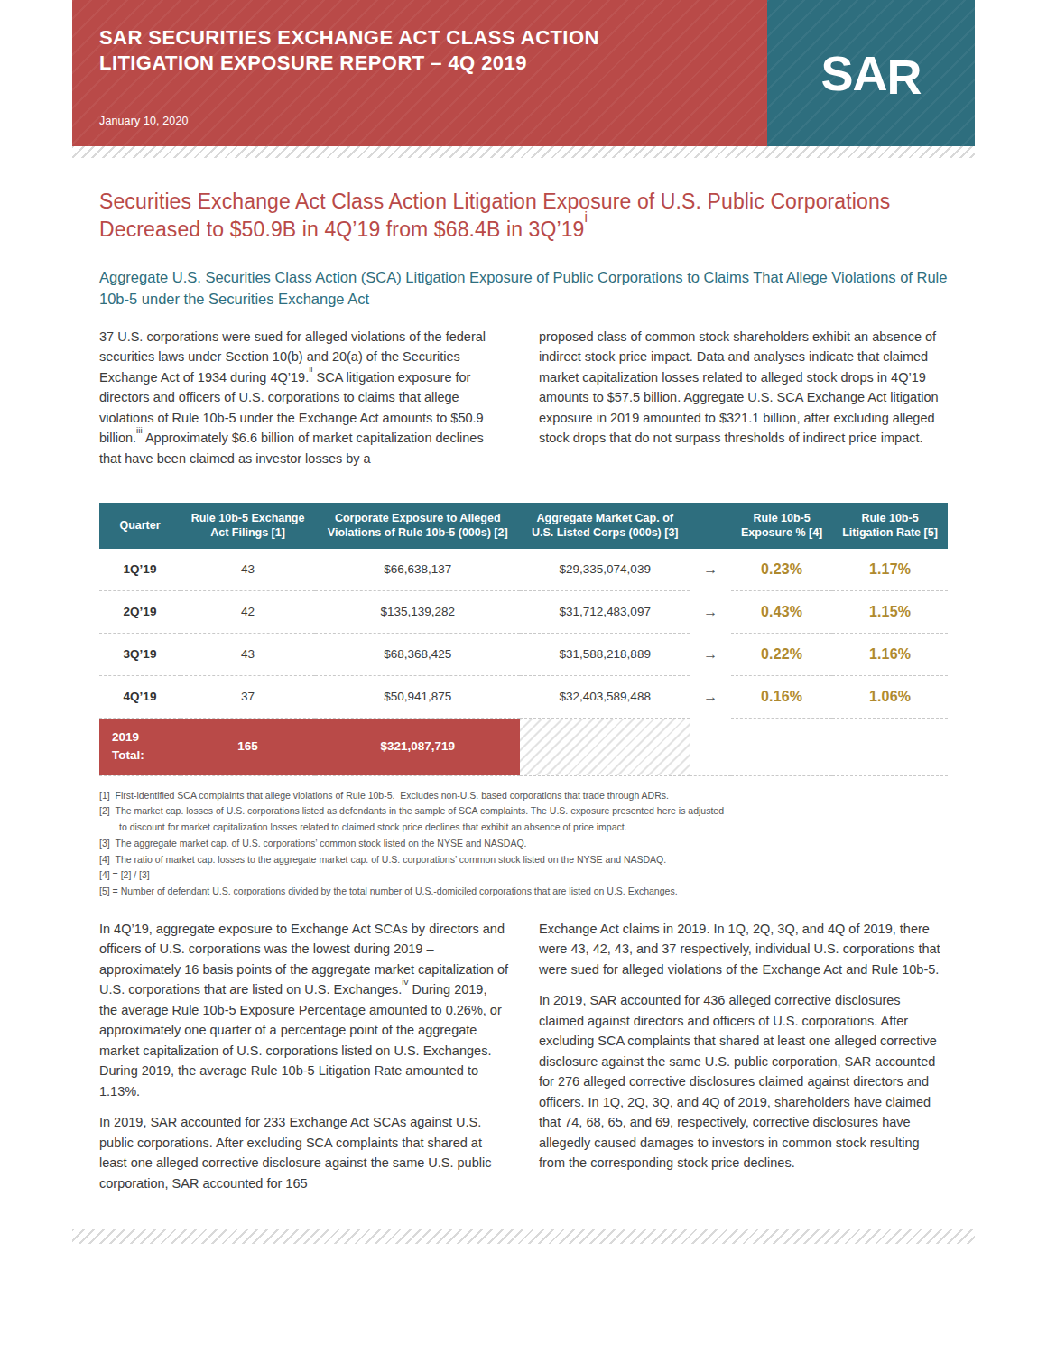SAR Securities Exchange Act Class Action
Litigation Exposure Report – 4Q 2019
January 10, 2020
SAR
Securities Exchange Act Class Action Litigation Exposure of U.S. Public Corporations Decreased to $50.9B in 4Q’19 from $68.4B in 3Q’19i
Aggregate U.S. Securities Class Action (SCA) Litigation Exposure of Public Corporations to Claims That Allege Violations of Rule 10b-5 under the Securities Exchange Act
37 U.S. corporations were sued for alleged violations of the federal securities laws under Section 10(b) and 20(a) of the Securities Exchange Act of 1934 during 4Q’19.ii SCA litigation exposure for directors and officers of U.S. corporations to claims that allege violations of Rule 10b-5 under the Exchange Act amounts to $50.9 billion.iii Approximately $6.6 billion of market capitalization declines that have been claimed as investor losses by a
proposed class of common stock shareholders exhibit an absence of indirect stock price impact. Data and analyses indicate that claimed market capitalization losses related to alleged stock drops in 4Q’19 amounts to $57.5 billion. Aggregate U.S. SCA Exchange Act litigation exposure in 2019 amounted to $321.1 billion, after excluding alleged stock drops that do not surpass thresholds of indirect price impact.
| Quarter | Rule 10b-5 Exchange Act Filings [1] | Corporate Exposure to Alleged Violations of Rule 10b-5 (000s) [2] | Aggregate Market Cap. of U.S. Listed Corps (000s) [3] | | Rule 10b-5 Exposure % [4] | Rule 10b-5 Litigation Rate [5] |
| --- | --- | --- | --- | --- | --- | --- |
| 1Q’19 | 43 | $66,638,137 | $29,335,074,039 | → | 0.23% | 1.17% |
| 2Q’19 | 42 | $135,139,282 | $31,712,483,097 | → | 0.43% | 1.15% |
| 3Q’19 | 43 | $68,368,425 | $31,588,218,889 | → | 0.22% | 1.16% |
| 4Q’19 | 37 | $50,941,875 | $32,403,589,488 | → | 0.16% | 1.06% |
| 2019 Total: | 165 | $321,087,719 | | | | |
[1] First-identified SCA complaints that allege violations of Rule 10b-5. Excludes non-U.S. based corporations that trade through ADRs.
[2] The market cap. losses of U.S. corporations listed as defendants in the sample of SCA complaints. The U.S. exposure presented here is adjusted
to discount for market capitalization losses related to claimed stock price declines that exhibit an absence of price impact.
[3] The aggregate market cap. of U.S. corporations’ common stock listed on the NYSE and NASDAQ.
[4] The ratio of market cap. losses to the aggregate market cap. of U.S. corporations’ common stock listed on the NYSE and NASDAQ.
[4] = [2] / [3]
[5] = Number of defendant U.S. corporations divided by the total number of U.S.-domiciled corporations that are listed on U.S. Exchanges.
In 4Q’19, aggregate exposure to Exchange Act SCAs by directors and officers of U.S. corporations was the lowest during 2019 – approximately 16 basis points of the aggregate market capitalization of U.S. corporations that are listed on U.S. Exchanges.iv During 2019, the average Rule 10b-5 Exposure Percentage amounted to 0.26%, or approximately one quarter of a percentage point of the aggregate market capitalization of U.S. corporations listed on U.S. Exchanges. During 2019, the average Rule 10b-5 Litigation Rate amounted to 1.13%.
In 2019, SAR accounted for 233 Exchange Act SCAs against U.S. public corporations. After excluding SCA complaints that shared at least one alleged corrective disclosure against the same U.S. public corporation, SAR accounted for 165
Exchange Act claims in 2019. In 1Q, 2Q, 3Q, and 4Q of 2019, there were 43, 42, 43, and 37 respectively, individual U.S. corporations that were sued for alleged violations of the Exchange Act and Rule 10b-5.
In 2019, SAR accounted for 436 alleged corrective disclosures claimed against directors and officers of U.S. corporations. After excluding SCA complaints that shared at least one alleged corrective disclosure against the same U.S. public corporation, SAR accounted for 276 alleged corrective disclosures claimed against directors and officers. In 1Q, 2Q, 3Q, and 4Q of 2019, shareholders have claimed that 74, 68, 65, and 69, respectively, corrective disclosures have allegedly caused damages to investors in common stock resulting from the corresponding stock price declines.